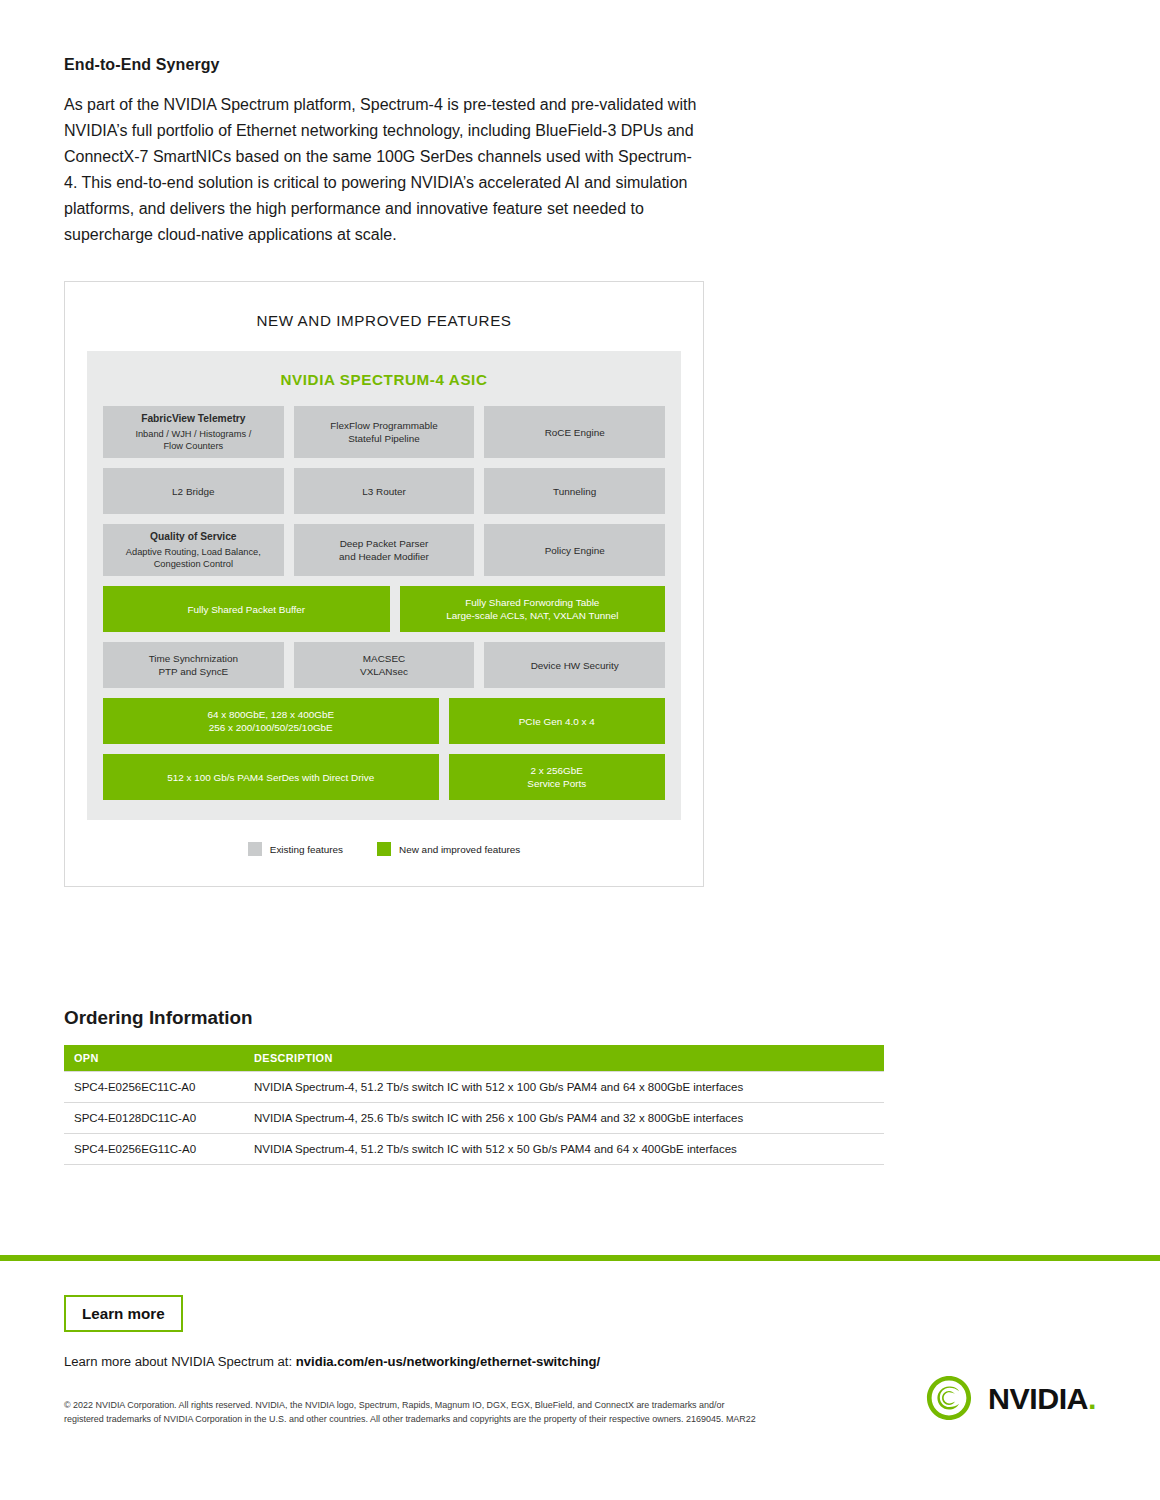End-to-End Synergy
As part of the NVIDIA Spectrum platform, Spectrum-4 is pre-tested and pre-validated with NVIDIA’s full portfolio of Ethernet networking technology, including BlueField-3 DPUs and ConnectX-7 SmartNICs based on the same 100G SerDes channels used with Spectrum-4. This end-to-end solution is critical to powering NVIDIA’s accelerated AI and simulation platforms, and delivers the high performance and innovative feature set needed to supercharge cloud-native applications at scale.
NEW AND IMPROVED FEATURES
NVIDIA SPECTRUM-4 ASIC
FabricView Telemetry Inband / WJH / Histograms /
Flow Counters
FlexFlow Programmable
Stateful Pipeline
RoCE Engine
L2 Bridge
L3 Router
Tunneling
Quality of Service Adaptive Routing, Load Balance,
Congestion Control
Deep Packet Parser
and Header Modifier
Policy Engine
Fully Shared Packet Buffer
Fully Shared Forwording Table
Large-scale ACLs, NAT, VXLAN Tunnel
Time Synchrnization
PTP and SyncE
MACSEC
VXLANsec
Device HW Security
64 x 800GbE, 128 x 400GbE
256 x 200/100/50/25/10GbE
PCIe Gen 4.0 x 4
512 x 100 Gb/s PAM4 SerDes with Direct Drive
2 x 256GbE
Service Ports
Existing features New and improved features
Ordering Information
| OPN | DESCRIPTION |
| --- | --- |
| SPC4-E0256EC11C-A0 | NVIDIA Spectrum-4, 51.2 Tb/s switch IC with 512 x 100 Gb/s PAM4 and 64 x 800GbE interfaces |
| SPC4-E0128DC11C-A0 | NVIDIA Spectrum-4, 25.6 Tb/s switch IC with 256 x 100 Gb/s PAM4 and 32 x 800GbE interfaces |
| SPC4-E0256EG11C-A0 | NVIDIA Spectrum-4, 51.2 Tb/s switch IC with 512 x 50 Gb/s PAM4 and 64 x 400GbE interfaces |
Learn more
Learn more about NVIDIA Spectrum at: nvidia.com/en-us/networking/ethernet-switching/
© 2022 NVIDIA Corporation. All rights reserved. NVIDIA, the NVIDIA logo, Spectrum, Rapids, Magnum IO, DGX, EGX, BlueField, and ConnectX are trademarks and/or registered trademarks of NVIDIA Corporation in the U.S. and other countries. All other trademarks and copyrights are the property of their respective owners. 2169045. MAR22
NVIDIA.